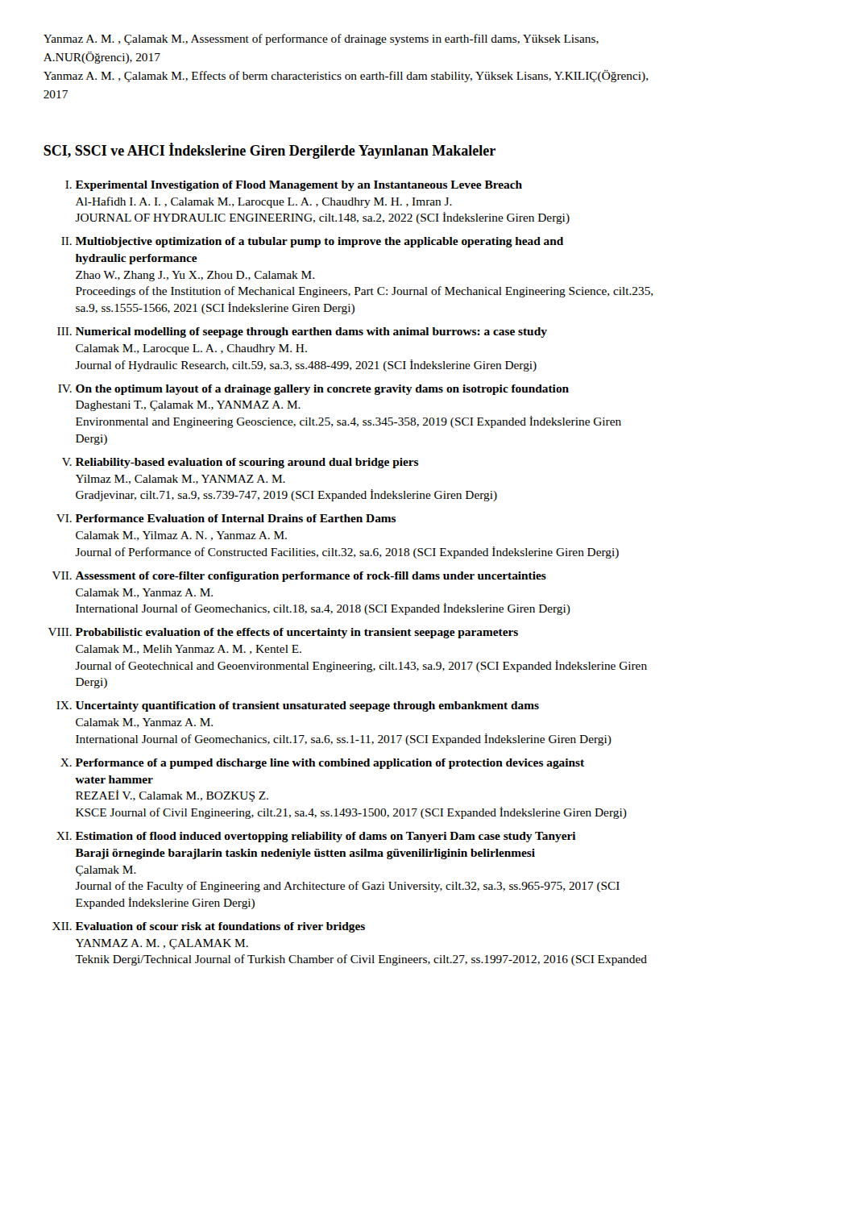Yanmaz A. M. , Çalamak M., Assessment of performance of drainage systems in earth-fill dams, Yüksek Lisans,
A.NUR(Öğrenci), 2017
Yanmaz A. M. , Çalamak M., Effects of berm characteristics on earth-fill dam stability, Yüksek Lisans, Y.KILIÇ(Öğrenci),
2017
SCI, SSCI ve AHCI İndekslerine Giren Dergilerde Yayınlanan Makaleler
Experimental Investigation of Flood Management by an Instantaneous Levee Breach Al-Hafidh I. A. I. , Calamak M., Larocque L. A. , Chaudhry M. H. , Imran J. JOURNAL OF HYDRAULIC ENGINEERING, cilt.148, sa.2, 2022 (SCI İndekslerine Giren Dergi)
Multiobjective optimization of a tubular pump to improve the applicable operating head and hydraulic performance Zhao W., Zhang J., Yu X., Zhou D., Calamak M. Proceedings of the Institution of Mechanical Engineers, Part C: Journal of Mechanical Engineering Science, cilt.235, sa.9, ss.1555-1566, 2021 (SCI İndekslerine Giren Dergi)
Numerical modelling of seepage through earthen dams with animal burrows: a case study Calamak M., Larocque L. A. , Chaudhry M. H. Journal of Hydraulic Research, cilt.59, sa.3, ss.488-499, 2021 (SCI İndekslerine Giren Dergi)
On the optimum layout of a drainage gallery in concrete gravity dams on isotropic foundation Daghestani T., Çalamak M., YANMAZ A. M. Environmental and Engineering Geoscience, cilt.25, sa.4, ss.345-358, 2019 (SCI Expanded İndekslerine Giren Dergi)
Reliability-based evaluation of scouring around dual bridge piers Yilmaz M., Calamak M., YANMAZ A. M. Gradjevinar, cilt.71, sa.9, ss.739-747, 2019 (SCI Expanded İndekslerine Giren Dergi)
Performance Evaluation of Internal Drains of Earthen Dams Calamak M., Yilmaz A. N. , Yanmaz A. M. Journal of Performance of Constructed Facilities, cilt.32, sa.6, 2018 (SCI Expanded İndekslerine Giren Dergi)
Assessment of core-filter configuration performance of rock-fill dams under uncertainties Calamak M., Yanmaz A. M. International Journal of Geomechanics, cilt.18, sa.4, 2018 (SCI Expanded İndekslerine Giren Dergi)
Probabilistic evaluation of the effects of uncertainty in transient seepage parameters Calamak M., Melih Yanmaz A. M. , Kentel E. Journal of Geotechnical and Geoenvironmental Engineering, cilt.143, sa.9, 2017 (SCI Expanded İndekslerine Giren Dergi)
Uncertainty quantification of transient unsaturated seepage through embankment dams Calamak M., Yanmaz A. M. International Journal of Geomechanics, cilt.17, sa.6, ss.1-11, 2017 (SCI Expanded İndekslerine Giren Dergi)
Performance of a pumped discharge line with combined application of protection devices against water hammer REZAEİ V., Calamak M., BOZKUŞ Z. KSCE Journal of Civil Engineering, cilt.21, sa.4, ss.1493-1500, 2017 (SCI Expanded İndekslerine Giren Dergi)
Estimation of flood induced overtopping reliability of dams on Tanyeri Dam case study Tanyeri Baraji örneginde barajlarin taskin nedeniyle üstten asilma güvenilirliginin belirlenmesi Çalamak M. Journal of the Faculty of Engineering and Architecture of Gazi University, cilt.32, sa.3, ss.965-975, 2017 (SCI Expanded İndekslerine Giren Dergi)
Evaluation of scour risk at foundations of river bridges YANMAZ A. M. , ÇALAMAK M. Teknik Dergi/Technical Journal of Turkish Chamber of Civil Engineers, cilt.27, ss.1997-2012, 2016 (SCI Expanded